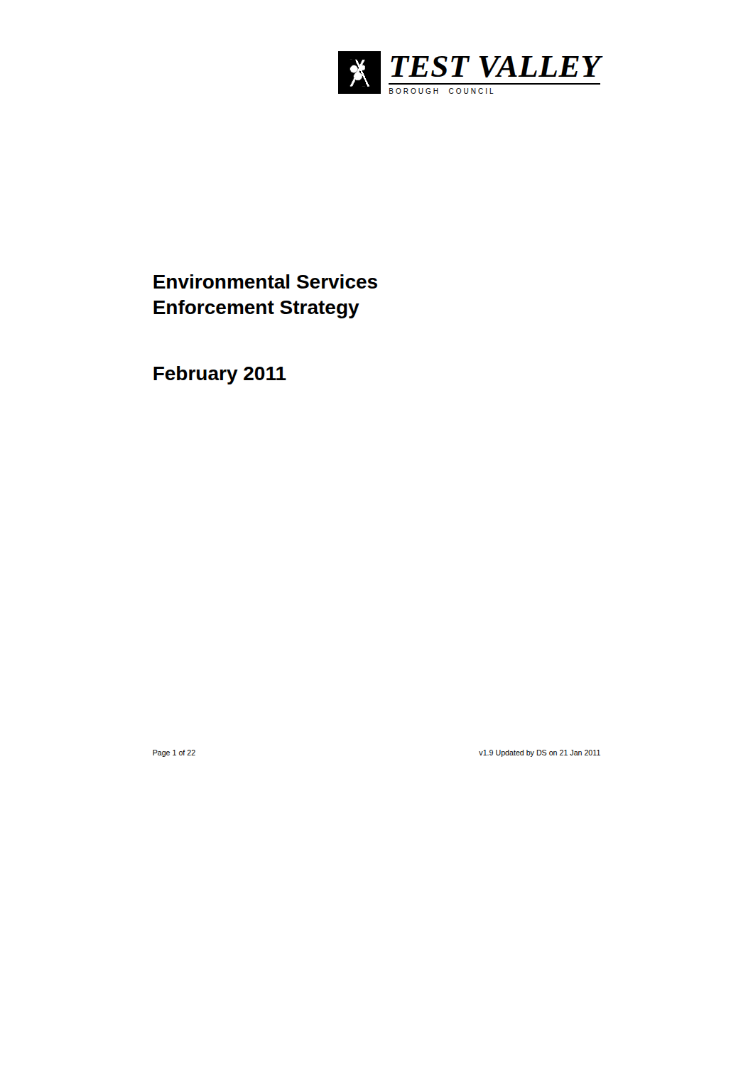TEST VALLEY
BOROUGH COUNCIL
Environmental Services
Enforcement Strategy
February 2011
Page 1 of 22 v1.9 Updated by DS on 21 Jan 2011